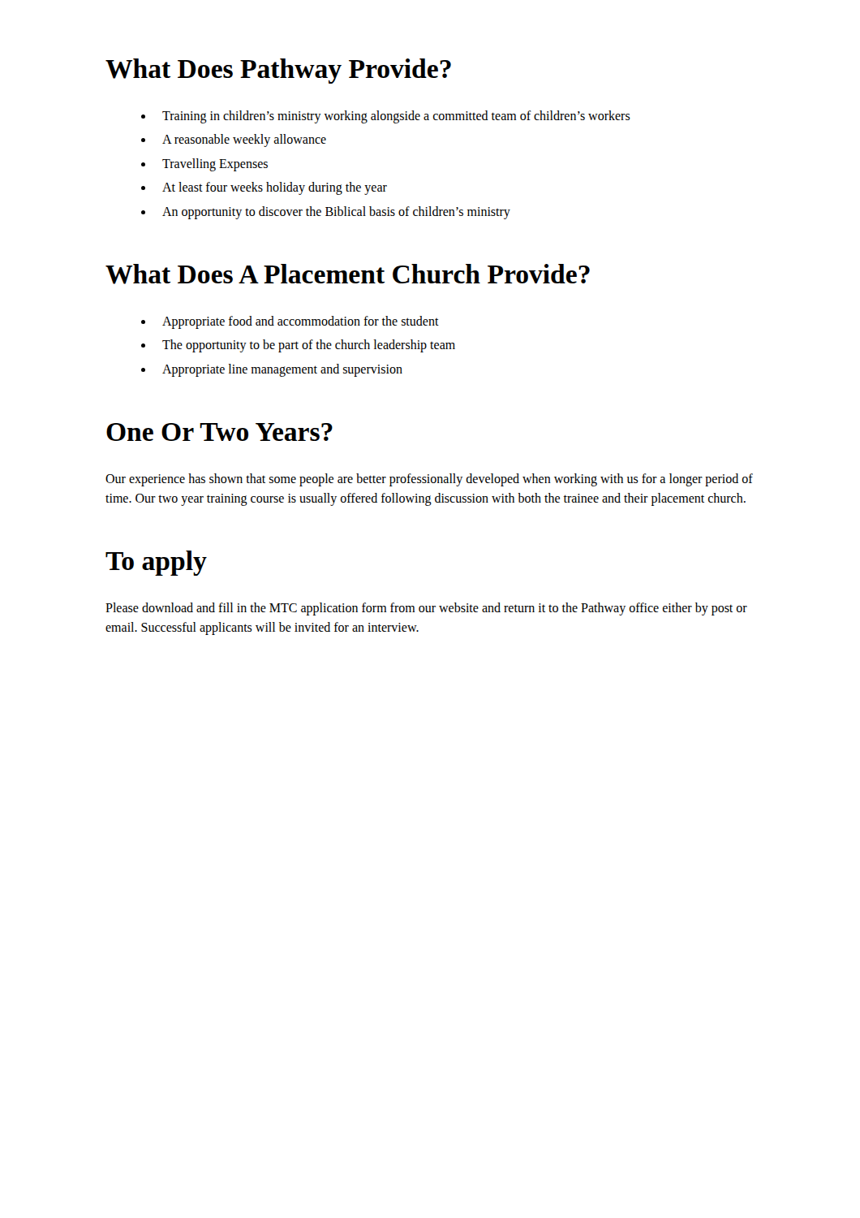What Does Pathway Provide?
Training in children’s ministry working alongside a committed team of children’s workers
A reasonable weekly allowance
Travelling Expenses
At least four weeks holiday during the year
An opportunity to discover the Biblical basis of children’s ministry
What Does A Placement Church Provide?
Appropriate food and accommodation for the student
The opportunity to be part of the church leadership team
Appropriate line management and supervision
One Or Two Years?
Our experience has shown that some people are better professionally developed when working with us for a longer period of time. Our two year training course is usually offered following discussion with both the trainee and their placement church.
To apply
Please download and fill in the MTC application form from our website and return it to the Pathway office either by post or email. Successful applicants will be invited for an interview.